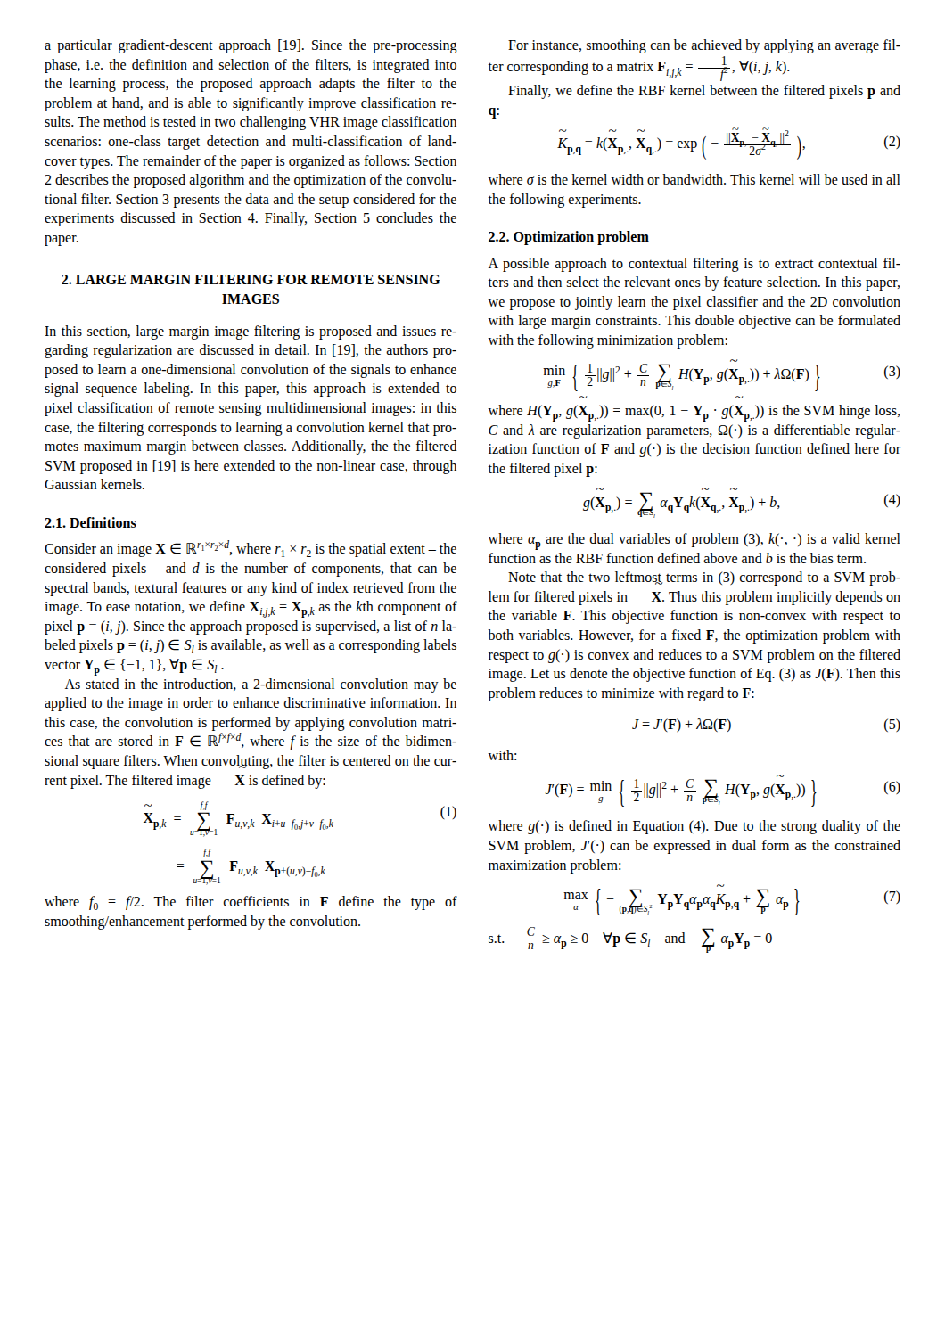a particular gradient-descent approach [19]. Since the pre-processing phase, i.e. the definition and selection of the filters, is integrated into the learning process, the proposed approach adapts the filter to the problem at hand, and is able to significantly improve classification results. The method is tested in two challenging VHR image classification scenarios: one-class target detection and multi-classification of land-cover types. The remainder of the paper is organized as follows: Section 2 describes the proposed algorithm and the optimization of the convolutional filter. Section 3 presents the data and the setup considered for the experiments discussed in Section 4. Finally, Section 5 concludes the paper.
2. Large margin filtering for remote sensing images
In this section, large margin image filtering is proposed and issues regarding regularization are discussed in detail. In [19], the authors proposed to learn a one-dimensional convolution of the signals to enhance signal sequence labeling. In this paper, this approach is extended to pixel classification of remote sensing multidimensional images: in this case, the filtering corresponds to learning a convolution kernel that promotes maximum margin between classes. Additionally, the the filtered SVM proposed in [19] is here extended to the non-linear case, through Gaussian kernels.
2.1. Definitions
Consider an image X ∈ ℝr1×r2×d, where r1 × r2 is the spatial extent – the considered pixels – and d is the number of components, that can be spectral bands, textural features or any kind of index retrieved from the image. To ease notation, we define Xi,j,k = Xp,k as the kth component of pixel p = (i, j). Since the approach proposed is supervised, a list of n labeled pixels p = (i, j) ∈ Sl is available, as well as a corresponding labels vector Yp ∈ {−1, 1}, ∀p ∈ Sl .
As stated in the introduction, a 2-dimensional convolution may be applied to the image in order to enhance discriminative information. In this case, the convolution is performed by applying convolution matrices that are stored in F ∈ ℝf×f×d, where f is the size of the bidimensional square filters. When convoluting, the filter is centered on the current pixel. The filtered image X is defined by:
(1) Xp,k = f,f∑u=1,v=1 Fu,v,k Xi+u−f0,j+v−f0,k
= f,f∑u=1,v=1 Fu,v,k Xp+(u,v)−f0,k
where f0 = f/2. The filter coefficients in F define the type of smoothing/enhancement performed by the convolution.
For instance, smoothing can be achieved by applying an average filter corresponding to a matrix Fi,j,k = 1 f2, ∀(i, j, k).
Finally, we define the RBF kernel between the filtered pixels p and q:
(2) Kp,q = k(Xp,., Xq,.) = exp ( − ||Xp,. − Xq,.||22σ2 ),
where σ is the kernel width or bandwidth. This kernel will be used in all the following experiments.
2.2. Optimization problem
A possible approach to contextual filtering is to extract contextual filters and then select the relevant ones by feature selection. In this paper, we propose to jointly learn the pixel classifier and the 2D convolution with large margin constraints. This double objective can be formulated with the following minimization problem:
(3) min g,F { 12||g||2 + Cn ∑p∈Sl H(Yp, g(Xp,.)) + λΩ(F) }
where H(Yp, g(Xp,.)) = max(0, 1 − Yp · g(Xp,.)) is the SVM hinge loss, C and λ are regularization parameters, Ω(·) is a differentiable regularization function of F and g(·) is the decision function defined here for the filtered pixel p:
(4) g(Xp,.) = ∑q∈Sl αqYqk(Xq,., Xp,.) + b,
where αp are the dual variables of problem (3), k(·, ·) is a valid kernel function as the RBF function defined above and b is the bias term.
Note that the two leftmost terms in (3) correspond to a SVM problem for filtered pixels in X. Thus this problem implicitly depends on the variable F. This objective function is non-convex with respect to both variables. However, for a fixed F, the optimization problem with respect to g(·) is convex and reduces to a SVM problem on the filtered image. Let us denote the objective function of Eq. (3) as J(F). Then this problem reduces to minimize with regard to F:
(5) J = J′(F) + λΩ(F)
with:
(6) J′(F) = min g { 12||g||2 + Cn ∑p∈Sl H(Yp, g(Xp,.)) }
where g(·) is defined in Equation (4). Due to the strong duality of the SVM problem, J′(·) can be expressed in dual form as the constrained maximization problem:
(7) max α { − ∑(p,q)∈Sl2 YpYqαpαqKp,q + ∑p αp }
s.t. Cn ≥ αp ≥ 0 ∀p ∈ Sl and ∑p αpYp = 0